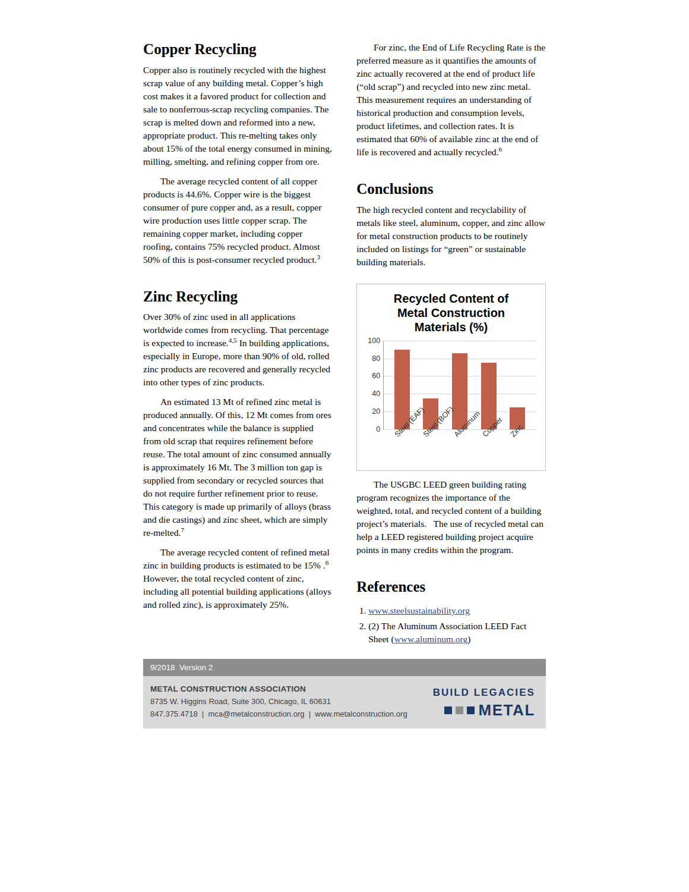Copper Recycling
Copper also is routinely recycled with the highest scrap value of any building metal. Copper’s high cost makes it a favored product for collection and sale to nonferrous-scrap recycling companies. The scrap is melted down and reformed into a new, appropriate product. This re-melting takes only about 15% of the total energy consumed in mining, milling, smelting, and refining copper from ore.
The average recycled content of all copper products is 44.6%. Copper wire is the biggest consumer of pure copper and, as a result, copper wire production uses little copper scrap. The remaining copper market, including copper roofing, contains 75% recycled product. Almost 50% of this is post-consumer recycled product.3
Zinc Recycling
Over 30% of zinc used in all applications worldwide comes from recycling. That percentage is expected to increase.4,5 In building applications, especially in Europe, more than 90% of old, rolled zinc products are recovered and generally recycled into other types of zinc products.
An estimated 13 Mt of refined zinc metal is produced annually. Of this, 12 Mt comes from ores and concentrates while the balance is supplied from old scrap that requires refinement before reuse. The total amount of zinc consumed annually is approximately 16 Mt. The 3 million ton gap is supplied from secondary or recycled sources that do not require further refinement prior to reuse. This category is made up primarily of alloys (brass and die castings) and zinc sheet, which are simply re-melted.7
The average recycled content of refined metal zinc in building products is estimated to be 15% .6 However, the total recycled content of zinc, including all potential building applications (alloys and rolled zinc), is approximately 25%.
For zinc, the End of Life Recycling Rate is the preferred measure as it quantifies the amounts of zinc actually recovered at the end of product life (“old scrap”) and recycled into new zinc metal. This measurement requires an understanding of historical production and consumption levels, product lifetimes, and collection rates. It is estimated that 60% of available zinc at the end of life is recovered and actually recycled.6
Conclusions
The high recycled content and recyclability of metals like steel, aluminum, copper, and zinc allow for metal construction products to be routinely included on listings for “green” or sustainable building materials.
Recycled Content of
Metal Construction
Materials (%)
100
80
60
40
20
0
Steel (EAF) Steel (BOF) Aluminum Copper Zinc
The USGBC LEED green building rating program recognizes the importance of the weighted, total, and recycled content of a building project’s materials. The use of recycled metal can help a LEED registered building project acquire points in many credits within the program.
References
www.steelsustainability.org
(2) The Aluminum Association LEED Fact Sheet (www.aluminum.org)
9/2018 Version 2
METAL CONSTRUCTION ASSOCIATION
8735 W. Higgins Road, Suite 300, Chicago, IL 60631
847.375.4718 | mca@metalconstruction.org | www.metalconstruction.org
BUILD LEGACIES
METAL